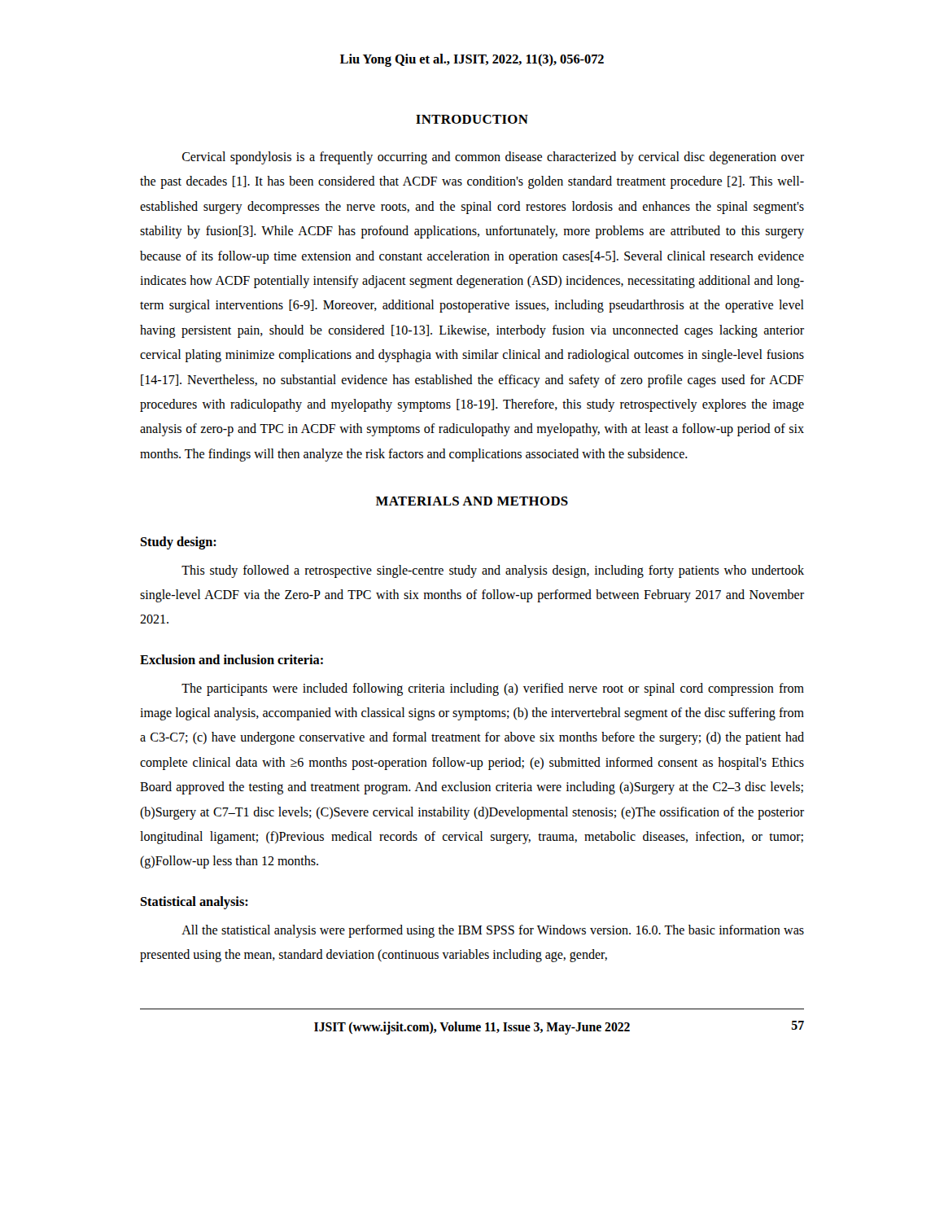Liu Yong Qiu et al., IJSIT, 2022, 11(3), 056-072
INTRODUCTION
Cervical spondylosis is a frequently occurring and common disease characterized by cervical disc degeneration over the past decades [1]. It has been considered that ACDF was condition's golden standard treatment procedure [2]. This well-established surgery decompresses the nerve roots, and the spinal cord restores lordosis and enhances the spinal segment's stability by fusion[3]. While ACDF has profound applications, unfortunately, more problems are attributed to this surgery because of its follow-up time extension and constant acceleration in operation cases[4-5]. Several clinical research evidence indicates how ACDF potentially intensify adjacent segment degeneration (ASD) incidences, necessitating additional and long-term surgical interventions [6-9]. Moreover, additional postoperative issues, including pseudarthrosis at the operative level having persistent pain, should be considered [10-13]. Likewise, interbody fusion via unconnected cages lacking anterior cervical plating minimize complications and dysphagia with similar clinical and radiological outcomes in single-level fusions [14-17]. Nevertheless, no substantial evidence has established the efficacy and safety of zero profile cages used for ACDF procedures with radiculopathy and myelopathy symptoms [18-19]. Therefore, this study retrospectively explores the image analysis of zero-p and TPC in ACDF with symptoms of radiculopathy and myelopathy, with at least a follow-up period of six months. The findings will then analyze the risk factors and complications associated with the subsidence.
MATERIALS AND METHODS
Study design:
This study followed a retrospective single-centre study and analysis design, including forty patients who undertook single-level ACDF via the Zero-P and TPC with six months of follow-up performed between February 2017 and November 2021.
Exclusion and inclusion criteria:
The participants were included following criteria including (a) verified nerve root or spinal cord compression from image logical analysis, accompanied with classical signs or symptoms; (b) the intervertebral segment of the disc suffering from a C3-C7; (c) have undergone conservative and formal treatment for above six months before the surgery; (d) the patient had complete clinical data with ≥6 months post-operation follow-up period; (e) submitted informed consent as hospital's Ethics Board approved the testing and treatment program. And exclusion criteria were including (a)Surgery at the C2–3 disc levels; (b)Surgery at C7–T1 disc levels; (C)Severe cervical instability (d)Developmental stenosis; (e)The ossification of the posterior longitudinal ligament; (f)Previous medical records of cervical surgery, trauma, metabolic diseases, infection, or tumor; (g)Follow-up less than 12 months.
Statistical analysis:
All the statistical analysis were performed using the IBM SPSS for Windows version. 16.0. The basic information was presented using the mean, standard deviation (continuous variables including age, gender,
IJSIT (www.ijsit.com), Volume 11, Issue 3, May-June 2022 57